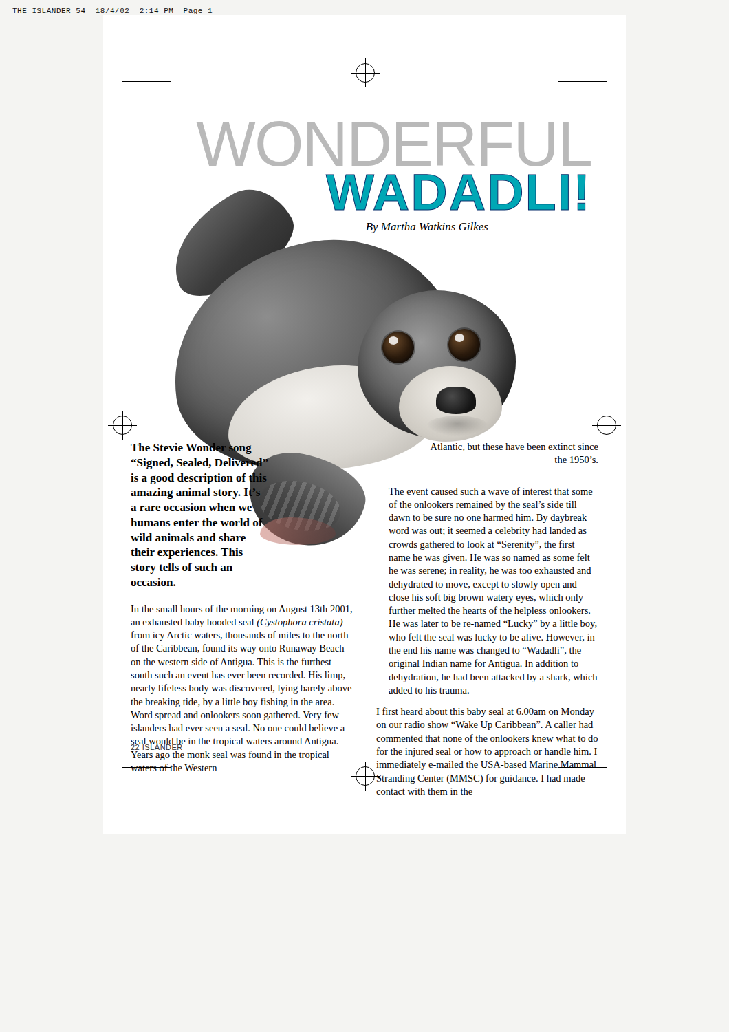THE ISLANDER 54 18/4/02 2:14 PM Page 1
Wonderful
Wadadli!
By Martha Watkins Gilkes
The Stevie Wonder song “Signed, Sealed, Delivered” is a good description of this amazing animal story. It’s a rare occasion when we humans enter the world of wild animals and share their experiences. This story tells of such an occasion.
In the small hours of the morning on August 13th 2001, an exhausted baby hooded seal (Cystophora cristata) from icy Arctic waters, thousands of miles to the north of the Caribbean, found its way onto Runaway Beach on the western side of Antigua. This is the furthest south such an event has ever been recorded. His limp, nearly lifeless body was discovered, lying barely above the breaking tide, by a little boy fishing in the area. Word spread and onlookers soon gathered. Very few islanders had ever seen a seal. No one could believe a seal would be in the tropical waters around Antigua. Years ago the monk seal was found in the tropical waters of the Western
Atlantic, but these have been extinct since the 1950’s.
The event caused such a wave of interest that some of the onlookers remained by the seal’s side till dawn to be sure no one harmed him. By daybreak word was out; it seemed a celebrity had landed as crowds gathered to look at “Serenity”, the first name he was given. He was so named as some felt he was serene; in reality, he was too exhausted and dehydrated to move, except to slowly open and close his soft big brown watery eyes, which only further melted the hearts of the helpless onlookers. He was later to be re-named “Lucky” by a little boy, who felt the seal was lucky to be alive. However, in the end his name was changed to “Wadadli”, the original Indian name for Antigua. In addition to dehydration, he had been attacked by a shark, which added to his trauma.
I first heard about this baby seal at 6.00am on Monday on our radio show “Wake Up Caribbean”. A caller had commented that none of the onlookers knew what to do for the injured seal or how to approach or handle him. I immediately e-mailed the USA-based Marine Mammal Stranding Center (MMSC) for guidance. I had made contact with them in the
22 ISLANDER